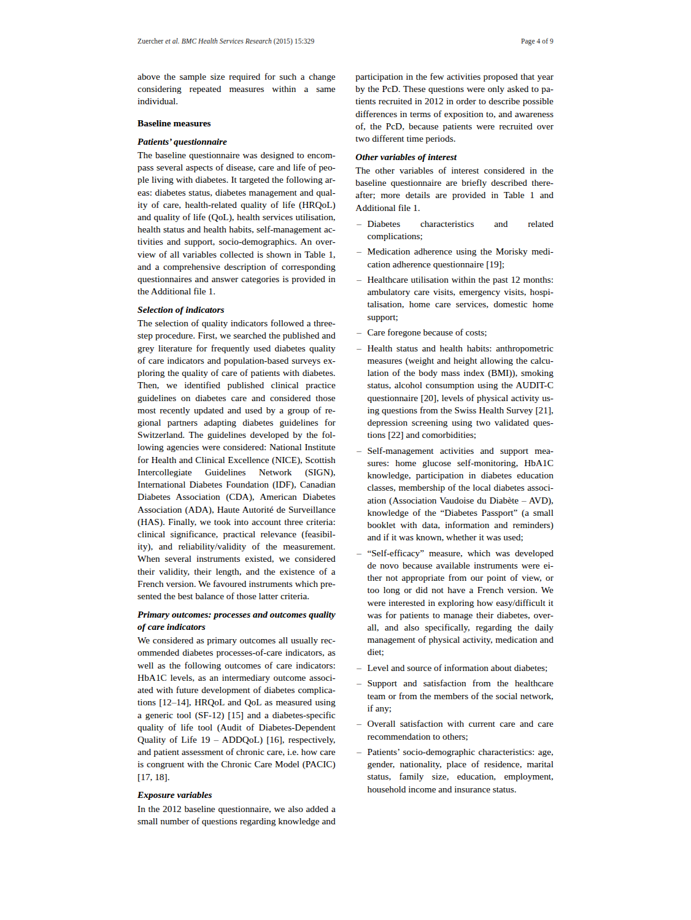Zuercher et al. BMC Health Services Research (2015) 15:329 Page 4 of 9
above the sample size required for such a change considering repeated measures within a same individual.
Baseline measures
Patients’ questionnaire
The baseline questionnaire was designed to encompass several aspects of disease, care and life of people living with diabetes. It targeted the following areas: diabetes status, diabetes management and quality of care, health-related quality of life (HRQoL) and quality of life (QoL), health services utilisation, health status and health habits, self-management activities and support, socio-demographics. An overview of all variables collected is shown in Table 1, and a comprehensive description of corresponding questionnaires and answer categories is provided in the Additional file 1.
Selection of indicators
The selection of quality indicators followed a three-step procedure. First, we searched the published and grey literature for frequently used diabetes quality of care indicators and population-based surveys exploring the quality of care of patients with diabetes. Then, we identified published clinical practice guidelines on diabetes care and considered those most recently updated and used by a group of regional partners adapting diabetes guidelines for Switzerland. The guidelines developed by the following agencies were considered: National Institute for Health and Clinical Excellence (NICE), Scottish Intercollegiate Guidelines Network (SIGN), International Diabetes Foundation (IDF), Canadian Diabetes Association (CDA), American Diabetes Association (ADA), Haute Autorité de Surveillance (HAS). Finally, we took into account three criteria: clinical significance, practical relevance (feasibility), and reliability/validity of the measurement. When several instruments existed, we considered their validity, their length, and the existence of a French version. We favoured instruments which presented the best balance of those latter criteria.
Primary outcomes: processes and outcomes quality of care indicators
We considered as primary outcomes all usually recommended diabetes processes-of-care indicators, as well as the following outcomes of care indicators: HbA1C levels, as an intermediary outcome associated with future development of diabetes complications [12–14], HRQoL and QoL as measured using a generic tool (SF-12) [15] and a diabetes-specific quality of life tool (Audit of Diabetes-Dependent Quality of Life 19 – ADDQoL) [16], respectively, and patient assessment of chronic care, i.e. how care is congruent with the Chronic Care Model (PACIC) [17, 18].
Exposure variables
In the 2012 baseline questionnaire, we also added a small number of questions regarding knowledge and participation in the few activities proposed that year by the PcD. These questions were only asked to patients recruited in 2012 in order to describe possible differences in terms of exposition to, and awareness of, the PcD, because patients were recruited over two different time periods.
Other variables of interest
The other variables of interest considered in the baseline questionnaire are briefly described thereafter; more details are provided in Table 1 and Additional file 1.
Diabetes characteristics and related complications;
Medication adherence using the Morisky medication adherence questionnaire [19];
Healthcare utilisation within the past 12 months: ambulatory care visits, emergency visits, hospitalisation, home care services, domestic home support;
Care foregone because of costs;
Health status and health habits: anthropometric measures (weight and height allowing the calculation of the body mass index (BMI)), smoking status, alcohol consumption using the AUDIT-C questionnaire [20], levels of physical activity using questions from the Swiss Health Survey [21], depression screening using two validated questions [22] and comorbidities;
Self-management activities and support measures: home glucose self-monitoring, HbA1C knowledge, participation in diabetes education classes, membership of the local diabetes association (Association Vaudoise du Diabète – AVD), knowledge of the “Diabetes Passport” (a small booklet with data, information and reminders) and if it was known, whether it was used;
“Self-efficacy” measure, which was developed de novo because available instruments were either not appropriate from our point of view, or too long or did not have a French version. We were interested in exploring how easy/difficult it was for patients to manage their diabetes, overall, and also specifically, regarding the daily management of physical activity, medication and diet;
Level and source of information about diabetes;
Support and satisfaction from the healthcare team or from the members of the social network, if any;
Overall satisfaction with current care and care recommendation to others;
Patients’ socio-demographic characteristics: age, gender, nationality, place of residence, marital status, family size, education, employment, household income and insurance status.